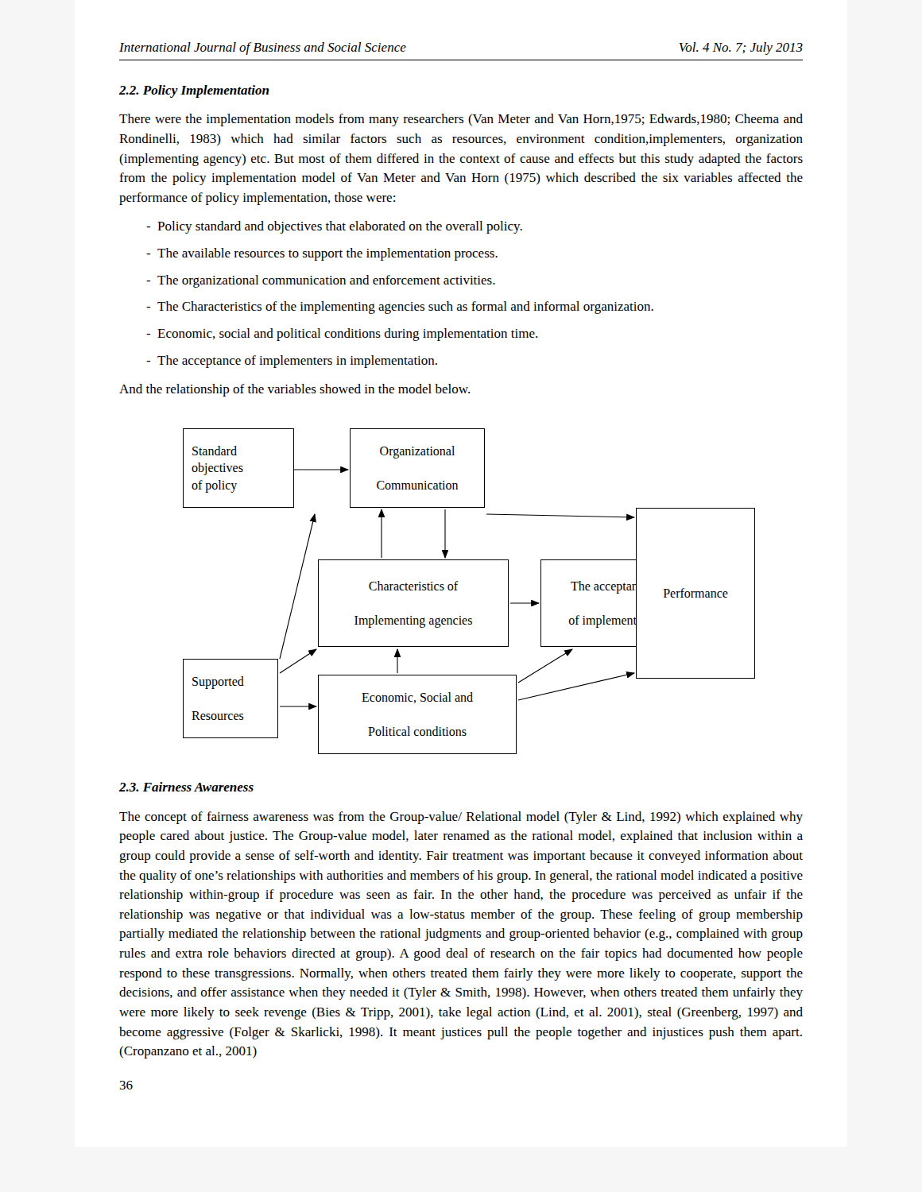International Journal of Business and Social Science Vol. 4 No. 7; July 2013
2.2. Policy Implementation
There were the implementation models from many researchers (Van Meter and Van Horn,1975; Edwards,1980; Cheema and Rondinelli, 1983) which had similar factors such as resources, environment condition,implementers, organization (implementing agency) etc. But most of them differed in the context of cause and effects but this study adapted the factors from the policy implementation model of Van Meter and Van Horn (1975) which described the six variables affected the performance of policy implementation, those were:
Policy standard and objectives that elaborated on the overall policy.
The available resources to support the implementation process.
The organizational communication and enforcement activities.
The Characteristics of the implementing agencies such as formal and informal organization.
Economic, social and political conditions during implementation time.
The acceptance of implementers in implementation.
And the relationship of the variables showed in the model below.
Standard objectives of policy
Organizational Communication
Characteristics of Implementing agencies
The acceptance of implementers
Performance
Supported Resources
Economic, Social and Political conditions
2.3. Fairness Awareness
The concept of fairness awareness was from the Group-value/ Relational model (Tyler & Lind, 1992) which explained why people cared about justice. The Group-value model, later renamed as the rational model, explained that inclusion within a group could provide a sense of self-worth and identity. Fair treatment was important because it conveyed information about the quality of one’s relationships with authorities and members of his group. In general, the rational model indicated a positive relationship within-group if procedure was seen as fair. In the other hand, the procedure was perceived as unfair if the relationship was negative or that individual was a low-status member of the group. These feeling of group membership partially mediated the relationship between the rational judgments and group-oriented behavior (e.g., complained with group rules and extra role behaviors directed at group). A good deal of research on the fair topics had documented how people respond to these transgressions. Normally, when others treated them fairly they were more likely to cooperate, support the decisions, and offer assistance when they needed it (Tyler & Smith, 1998). However, when others treated them unfairly they were more likely to seek revenge (Bies & Tripp, 2001), take legal action (Lind, et al. 2001), steal (Greenberg, 1997) and become aggressive (Folger & Skarlicki, 1998). It meant justices pull the people together and injustices push them apart. (Cropanzano et al., 2001)
36